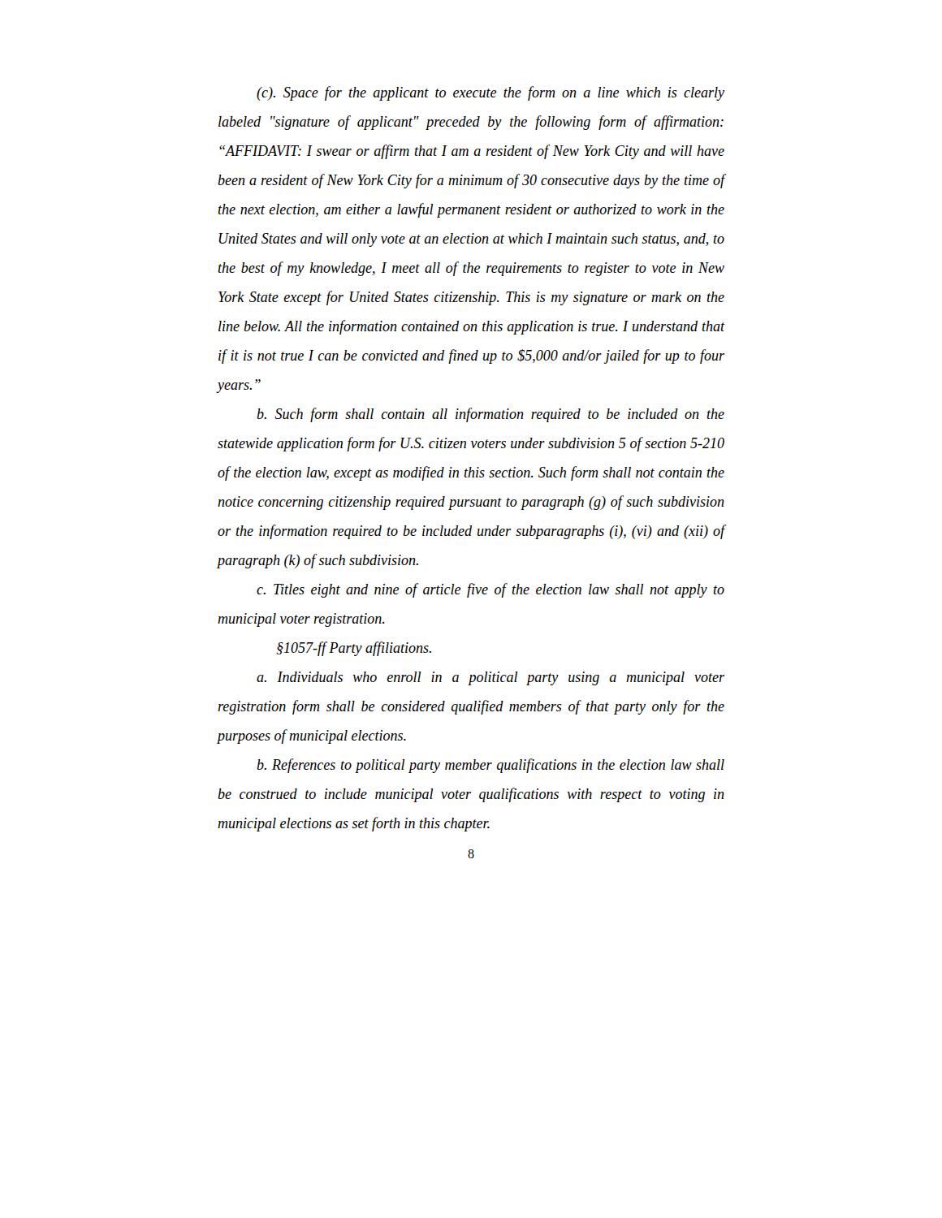(c). Space for the applicant to execute the form on a line which is clearly labeled "signature of applicant" preceded by the following form of affirmation: “AFFIDAVIT: I swear or affirm that I am a resident of New York City and will have been a resident of New York City for a minimum of 30 consecutive days by the time of the next election, am either a lawful permanent resident or authorized to work in the United States and will only vote at an election at which I maintain such status, and, to the best of my knowledge, I meet all of the requirements to register to vote in New York State except for United States citizenship. This is my signature or mark on the line below. All the information contained on this application is true. I understand that if it is not true I can be convicted and fined up to $5,000 and/or jailed for up to four years.”
b. Such form shall contain all information required to be included on the statewide application form for U.S. citizen voters under subdivision 5 of section 5-210 of the election law, except as modified in this section. Such form shall not contain the notice concerning citizenship required pursuant to paragraph (g) of such subdivision or the information required to be included under subparagraphs (i), (vi) and (xii) of paragraph (k) of such subdivision.
c. Titles eight and nine of article five of the election law shall not apply to municipal voter registration.
§1057-ff Party affiliations.
a. Individuals who enroll in a political party using a municipal voter registration form shall be considered qualified members of that party only for the purposes of municipal elections.
b. References to political party member qualifications in the election law shall be construed to include municipal voter qualifications with respect to voting in municipal elections as set forth in this chapter.
8